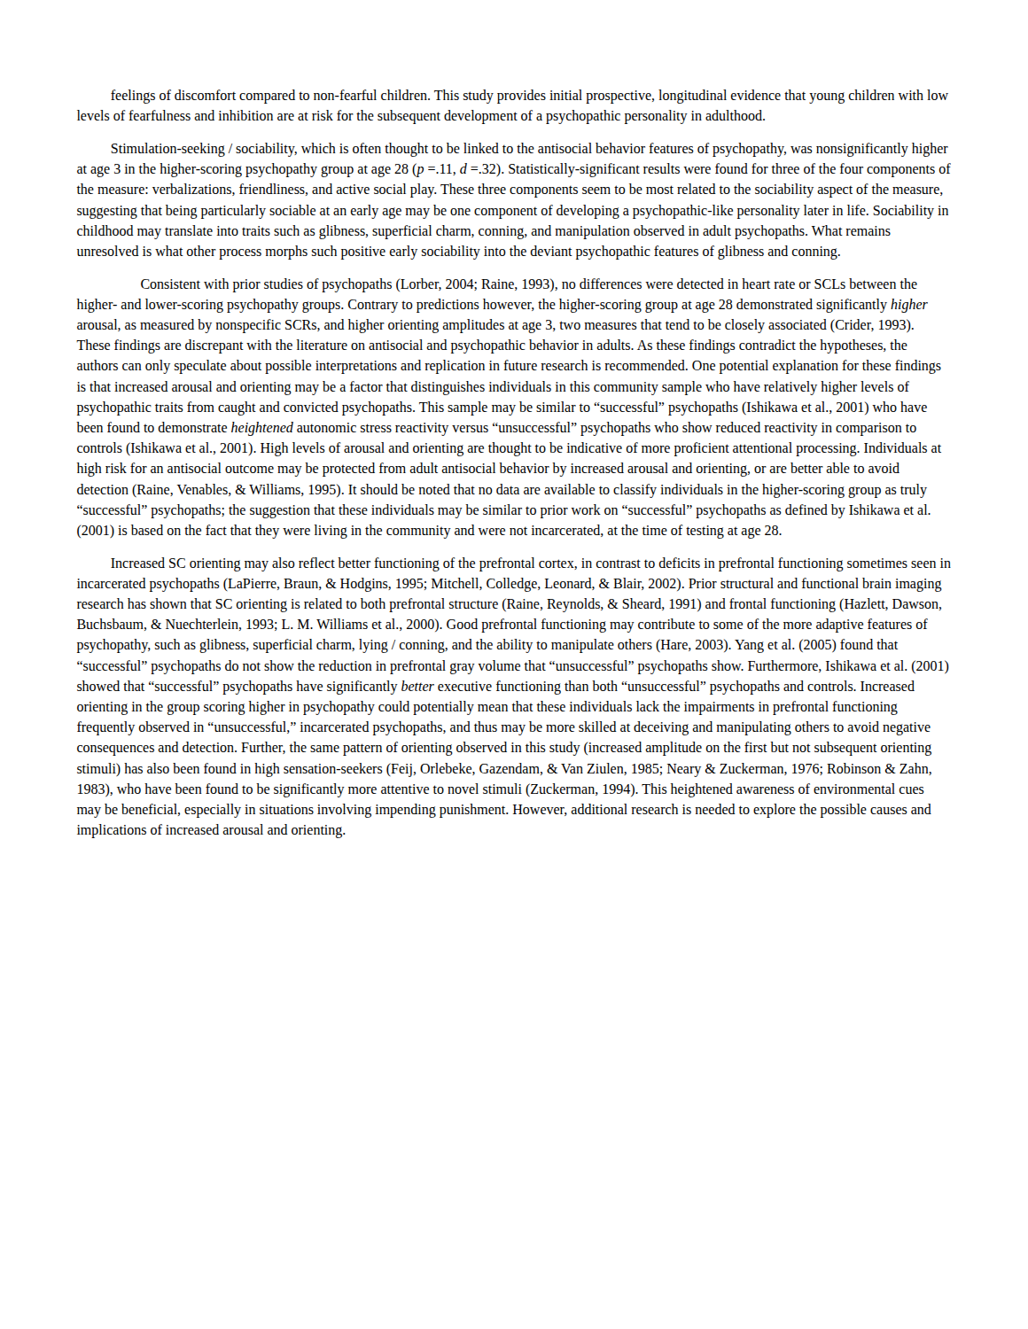feelings of discomfort compared to non-fearful children. This study provides initial prospective, longitudinal evidence that young children with low levels of fearfulness and inhibition are at risk for the subsequent development of a psychopathic personality in adulthood.
Stimulation-seeking / sociability, which is often thought to be linked to the antisocial behavior features of psychopathy, was nonsignificantly higher at age 3 in the higher-scoring psychopathy group at age 28 (p =.11, d =.32). Statistically-significant results were found for three of the four components of the measure: verbalizations, friendliness, and active social play. These three components seem to be most related to the sociability aspect of the measure, suggesting that being particularly sociable at an early age may be one component of developing a psychopathic-like personality later in life. Sociability in childhood may translate into traits such as glibness, superficial charm, conning, and manipulation observed in adult psychopaths. What remains unresolved is what other process morphs such positive early sociability into the deviant psychopathic features of glibness and conning.
Consistent with prior studies of psychopaths (Lorber, 2004; Raine, 1993), no differences were detected in heart rate or SCLs between the higher- and lower-scoring psychopathy groups. Contrary to predictions however, the higher-scoring group at age 28 demonstrated significantly higher arousal, as measured by nonspecific SCRs, and higher orienting amplitudes at age 3, two measures that tend to be closely associated (Crider, 1993). These findings are discrepant with the literature on antisocial and psychopathic behavior in adults. As these findings contradict the hypotheses, the authors can only speculate about possible interpretations and replication in future research is recommended. One potential explanation for these findings is that increased arousal and orienting may be a factor that distinguishes individuals in this community sample who have relatively higher levels of psychopathic traits from caught and convicted psychopaths. This sample may be similar to “successful” psychopaths (Ishikawa et al., 2001) who have been found to demonstrate heightened autonomic stress reactivity versus “unsuccessful” psychopaths who show reduced reactivity in comparison to controls (Ishikawa et al., 2001). High levels of arousal and orienting are thought to be indicative of more proficient attentional processing. Individuals at high risk for an antisocial outcome may be protected from adult antisocial behavior by increased arousal and orienting, or are better able to avoid detection (Raine, Venables, & Williams, 1995). It should be noted that no data are available to classify individuals in the higher-scoring group as truly “successful” psychopaths; the suggestion that these individuals may be similar to prior work on “successful” psychopaths as defined by Ishikawa et al. (2001) is based on the fact that they were living in the community and were not incarcerated, at the time of testing at age 28.
Increased SC orienting may also reflect better functioning of the prefrontal cortex, in contrast to deficits in prefrontal functioning sometimes seen in incarcerated psychopaths (LaPierre, Braun, & Hodgins, 1995; Mitchell, Colledge, Leonard, & Blair, 2002). Prior structural and functional brain imaging research has shown that SC orienting is related to both prefrontal structure (Raine, Reynolds, & Sheard, 1991) and frontal functioning (Hazlett, Dawson, Buchsbaum, & Nuechterlein, 1993; L. M. Williams et al., 2000). Good prefrontal functioning may contribute to some of the more adaptive features of psychopathy, such as glibness, superficial charm, lying / conning, and the ability to manipulate others (Hare, 2003). Yang et al. (2005) found that “successful” psychopaths do not show the reduction in prefrontal gray volume that “unsuccessful” psychopaths show. Furthermore, Ishikawa et al. (2001) showed that “successful” psychopaths have significantly better executive functioning than both “unsuccessful” psychopaths and controls. Increased orienting in the group scoring higher in psychopathy could potentially mean that these individuals lack the impairments in prefrontal functioning frequently observed in “unsuccessful,” incarcerated psychopaths, and thus may be more skilled at deceiving and manipulating others to avoid negative consequences and detection. Further, the same pattern of orienting observed in this study (increased amplitude on the first but not subsequent orienting stimuli) has also been found in high sensation-seekers (Feij, Orlebeke, Gazendam, & Van Ziulen, 1985; Neary & Zuckerman, 1976; Robinson & Zahn, 1983), who have been found to be significantly more attentive to novel stimuli (Zuckerman, 1994). This heightened awareness of environmental cues may be beneficial, especially in situations involving impending punishment. However, additional research is needed to explore the possible causes and implications of increased arousal and orienting.